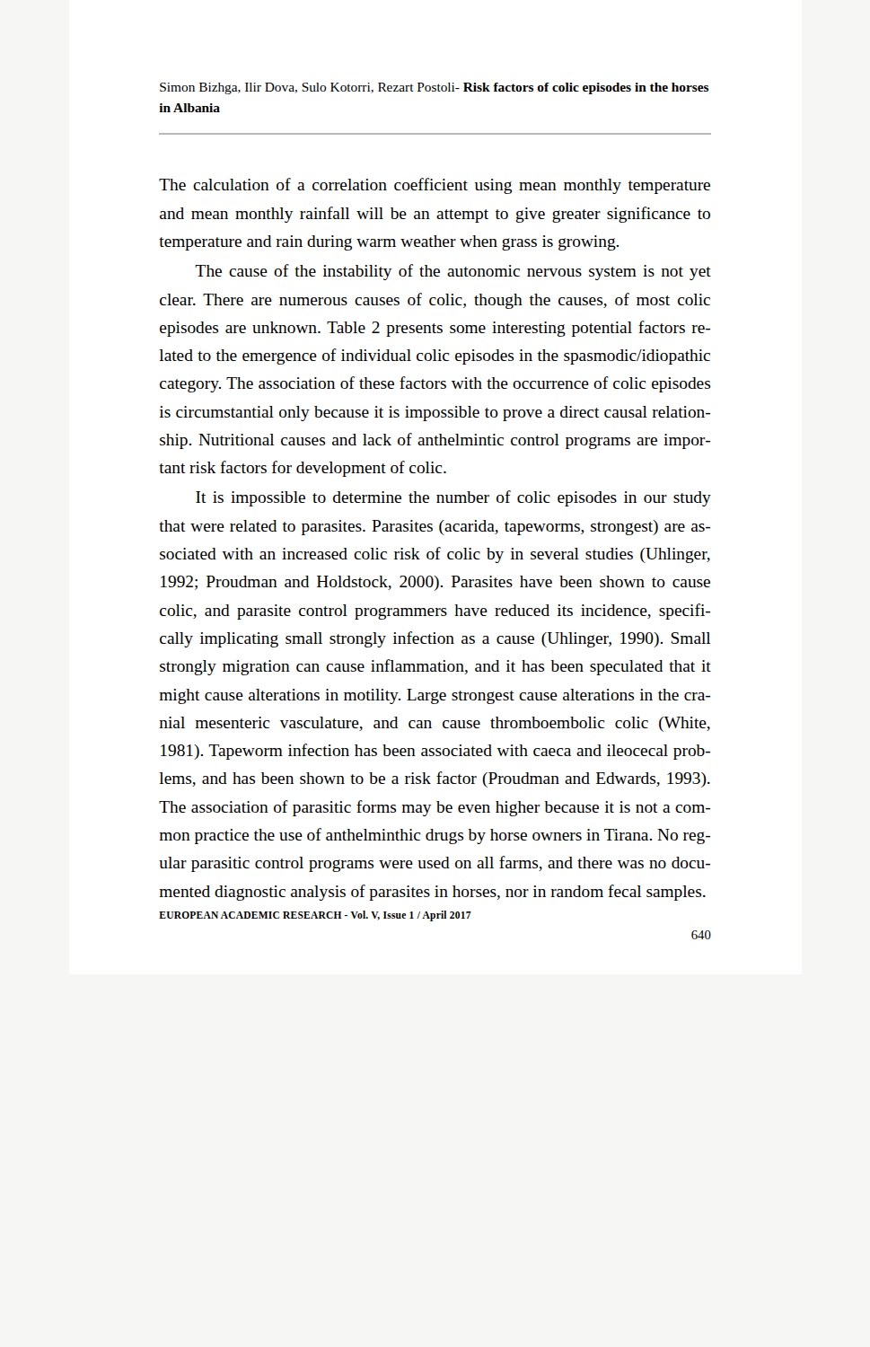Simon Bizhga, Ilir Dova, Sulo Kotorri, Rezart Postoli- Risk factors of colic episodes in the horses in Albania
The calculation of a correlation coefficient using mean monthly temperature and mean monthly rainfall will be an attempt to give greater significance to temperature and rain during warm weather when grass is growing.
The cause of the instability of the autonomic nervous system is not yet clear. There are numerous causes of colic, though the causes, of most colic episodes are unknown. Table 2 presents some interesting potential factors related to the emergence of individual colic episodes in the spasmodic/idiopathic category. The association of these factors with the occurrence of colic episodes is circumstantial only because it is impossible to prove a direct causal relationship. Nutritional causes and lack of anthelmintic control programs are important risk factors for development of colic.
It is impossible to determine the number of colic episodes in our study that were related to parasites. Parasites (acarida, tapeworms, strongest) are associated with an increased colic risk of colic by in several studies (Uhlinger, 1992; Proudman and Holdstock, 2000). Parasites have been shown to cause colic, and parasite control programmers have reduced its incidence, specifically implicating small strongly infection as a cause (Uhlinger, 1990). Small strongly migration can cause inflammation, and it has been speculated that it might cause alterations in motility. Large strongest cause alterations in the cranial mesenteric vasculature, and can cause thromboembolic colic (White, 1981). Tapeworm infection has been associated with caeca and ileocecal problems, and has been shown to be a risk factor (Proudman and Edwards, 1993). The association of parasitic forms may be even higher because it is not a common practice the use of anthelminthic drugs by horse owners in Tirana. No regular parasitic control programs were used on all farms, and there was no documented diagnostic analysis of parasites in horses, nor in random fecal samples.
EUROPEAN ACADEMIC RESEARCH - Vol. V, Issue 1 / April 2017
640